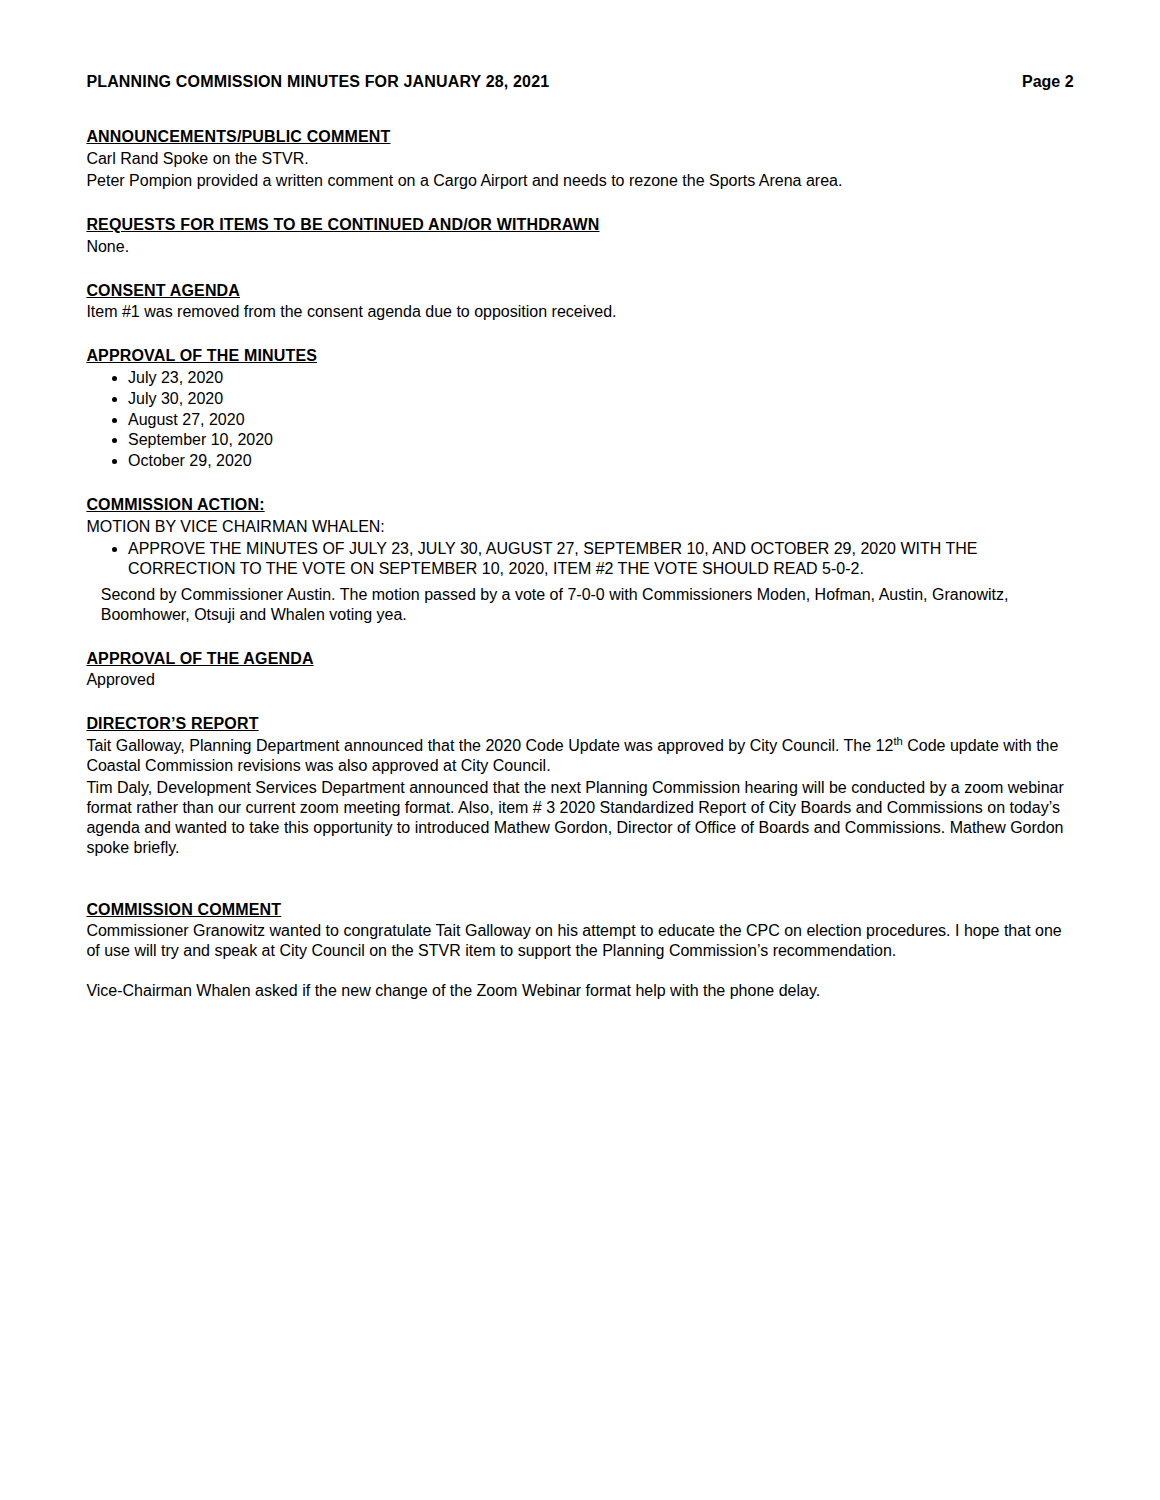PLANNING COMMISSION MINUTES FOR JANUARY 28, 2021 Page 2
ANNOUNCEMENTS/PUBLIC COMMENT
Carl Rand Spoke on the STVR.
Peter Pompion provided a written comment on a Cargo Airport and needs to rezone the Sports Arena area.
REQUESTS FOR ITEMS TO BE CONTINUED AND/OR WITHDRAWN
None.
CONSENT AGENDA
Item #1 was removed from the consent agenda due to opposition received.
APPROVAL OF THE MINUTES
July 23, 2020
July 30, 2020
August 27, 2020
September 10, 2020
October 29, 2020
COMMISSION ACTION:
MOTION BY VICE CHAIRMAN WHALEN:
APPROVE THE MINUTES OF JULY 23, JULY 30, AUGUST 27, SEPTEMBER 10, AND OCTOBER 29, 2020 WITH THE CORRECTION TO THE VOTE ON SEPTEMBER 10, 2020, ITEM #2 THE VOTE SHOULD READ 5-0-2.
Second by Commissioner Austin. The motion passed by a vote of 7-0-0 with Commissioners Moden, Hofman, Austin, Granowitz, Boomhower, Otsuji and Whalen voting yea.
APPROVAL OF THE AGENDA
Approved
DIRECTOR’S REPORT
Tait Galloway, Planning Department announced that the 2020 Code Update was approved by City Council. The 12th Code update with the Coastal Commission revisions was also approved at City Council.
Tim Daly, Development Services Department announced that the next Planning Commission hearing will be conducted by a zoom webinar format rather than our current zoom meeting format. Also, item # 3 2020 Standardized Report of City Boards and Commissions on today’s agenda and wanted to take this opportunity to introduced Mathew Gordon, Director of Office of Boards and Commissions. Mathew Gordon spoke briefly.
COMMISSION COMMENT
Commissioner Granowitz wanted to congratulate Tait Galloway on his attempt to educate the CPC on election procedures. I hope that one of use will try and speak at City Council on the STVR item to support the Planning Commission’s recommendation.
Vice-Chairman Whalen asked if the new change of the Zoom Webinar format help with the phone delay.